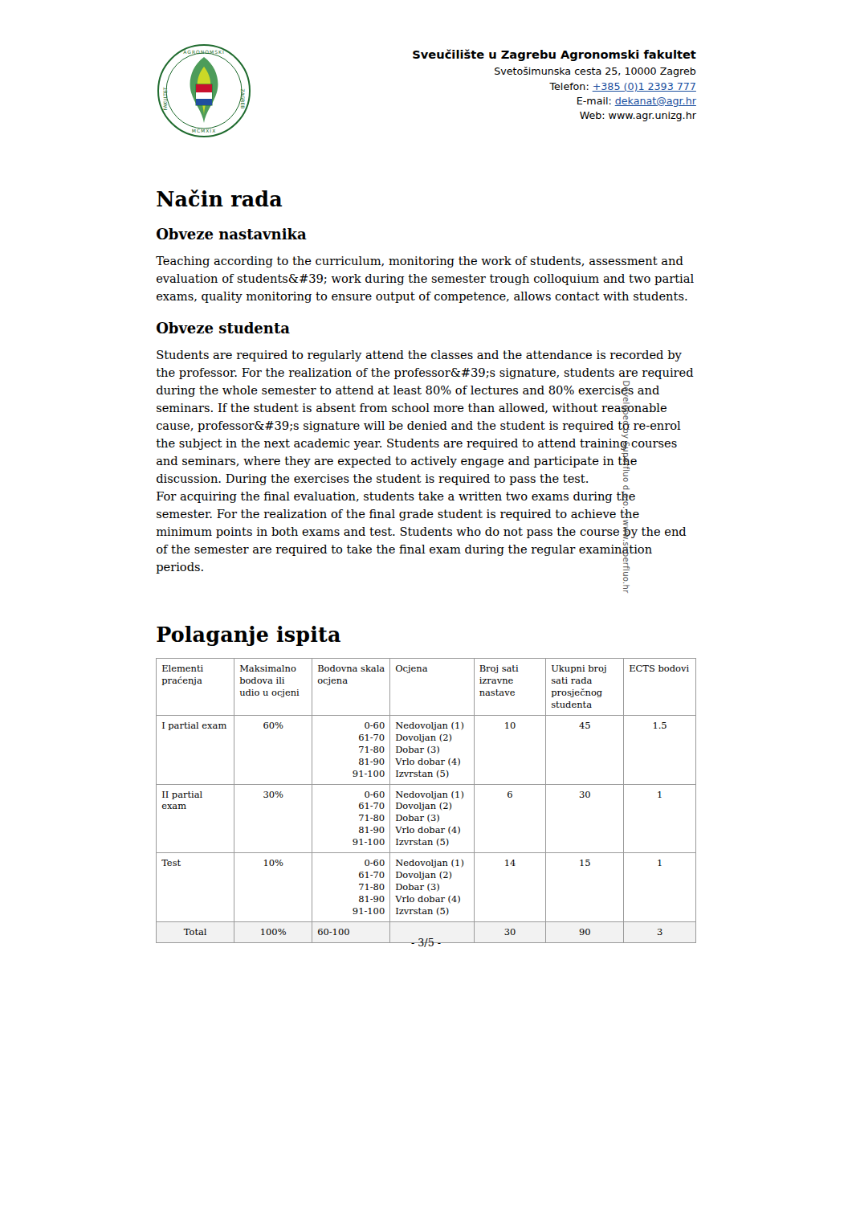AGRONOMSKI MCMXIX FAKULTET ZAGREB
Sveučilište u Zagrebu Agronomski fakultet
Svetošimunska cesta 25, 10000 Zagreb
Telefon: +385 (0)1 2393 777
E-mail: dekanat@agr.hr
Web: www.agr.unizg.hr
Način rada
Obveze nastavnika
Teaching according to the curriculum, monitoring the work of students, assessment and evaluation of students&#39; work during the semester trough colloquium and two partial exams, quality monitoring to ensure output of competence, allows contact with students.
Obveze studenta
Students are required to regularly attend the classes and the attendance is recorded by the professor. For the realization of the professor&#39;s signature, students are required during the whole semester to attend at least 80% of lectures and 80% exercises and seminars. If the student is absent from school more than allowed, without reasonable cause, professor&#39;s signature will be denied and the student is required to re-enrol the subject in the next academic year. Students are required to attend training courses and seminars, where they are expected to actively engage and participate in the discussion. During the exercises the student is required to pass the test.
For acquiring the final evaluation, students take a written two exams during the semester. For the realization of the final grade student is required to achieve the minimum points in both exams and test. Students who do not pass the course by the end of the semester are required to take the final exam during the regular examination periods.
Polaganje ispita
| Elementi praćenja | Maksimalno bodova ili udio u ocjeni | Bodovna skala ocjena | Ocjena | Broj sati izravne nastave | Ukupni broj sati rada prosječnog studenta | ECTS bodovi |
| --- | --- | --- | --- | --- | --- | --- |
| I partial exam | 60% | 0-60 61-70 71-80 81-90 91-100 | Nedovoljan (1) Dovoljan (2) Dobar (3) Vrlo dobar (4) Izvrstan (5) | 10 | 45 | 1.5 |
| II partial exam | 30% | 0-60 61-70 71-80 81-90 91-100 | Nedovoljan (1) Dovoljan (2) Dobar (3) Vrlo dobar (4) Izvrstan (5) | 6 | 30 | 1 |
| Test | 10% | 0-60 61-70 71-80 81-90 91-100 | Nedovoljan (1) Dovoljan (2) Dobar (3) Vrlo dobar (4) Izvrstan (5) | 14 | 15 | 1 |
| Total | 100% | 60-100 | | 30 | 90 | 3 |
Developed by Superfluo d.o.o. • www.superfluo.hr
- 3/5 -